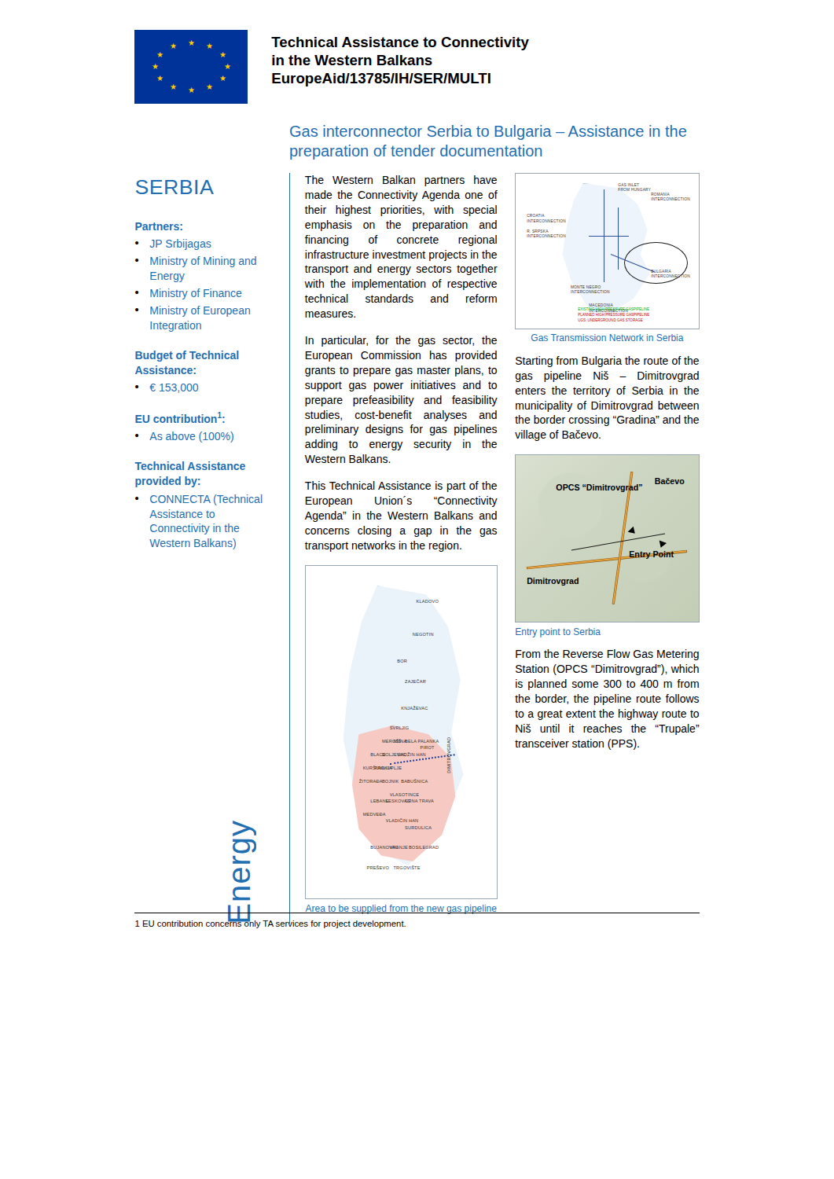★ ★ ★ ★ ★ ★ ★ ★ ★ ★ ★ ★
Technical Assistance to Connectivity
in the Western Balkans
EuropeAid/13785/IH/SER/MULTI
Gas interconnector Serbia to Bulgaria – Assistance in the preparation of tender documentation
SERBIA
Partners:
JP Srbijagas
Ministry of Mining and Energy
Ministry of Finance
Ministry of European Integration
Budget of Technical Assistance:
€ 153,000
EU contribution1:
As above (100%)
Technical Assistance provided by:
CONNECTA (Technical Assistance to Connectivity in the Western Balkans)
Energy
The Western Balkan partners have made the Connectivity Agenda one of their highest priorities, with special emphasis on the preparation and financing of concrete regional infrastructure investment projects in the transport and energy sectors together with the implementation of respective technical standards and reform measures.
In particular, for the gas sector, the European Commission has provided grants to prepare gas master plans, to support gas power initiatives and to prepare prefeasibility and feasibility studies, cost-benefit analyses and preliminary designs for gas pipelines adding to energy security in the Western Balkans.
This Technical Assistance is part of the European Union´s “Connectivity Agenda” in the Western Balkans and concerns closing a gap in the gas transport networks in the region.
KLADOVO NEGOTIN BOR ZAJEČAR KNJAŽEVAC SVRLJIG MEROŠINA NIŠ BELA PALANKA PIROT BLACE DOLJEVAC GADŽIN HAN KURŠUMLIJA PROKUPLJE ŽITORAĐA BOJNIK BABUŠNICA VLASOTINCE LEBANE LESKOVAC CRNA TRAVA MEDVEĐA VLADIČIN HAN SURDULICA BUJANOVAC VRANJE BOSILEGRAD PREŠEVO TRGOVIŠTE DIMITROVGRAD
Area to be supplied from the new gas pipeline
GAS INLET
FROM HUNGARY ROMANIA
INTERCONNECTION CROATIA
INTERCONNECTION R. SRPSKA
INTERCONNECTION MONTE NEGRO
INTERCONNECTION BULGARIA
INTERCONNECTION MACEDONIA
INTERCONNECTION
EXISTING HIGH PRESSURE GASPIPELINE
PLANNED HIGH PRESSURE GASPIPELINE
UGS: UNDERGROUND GAS STORAGE
Gas Transmission Network in Serbia
Starting from Bulgaria the route of the gas pipeline Niš – Dimitrovgrad enters the territory of Serbia in the municipality of Dimitrovgrad between the border crossing “Gradina” and the village of Bačevo.
OPCS “Dimitrovgrad” Bačevo Entry Point Dimitrovgrad
Entry point to Serbia
From the Reverse Flow Gas Metering Station (OPCS “Dimitrovgrad”), which is planned some 300 to 400 m from the border, the pipeline route follows to a great extent the highway route to Niš until it reaches the “Trupale” transceiver station (PPS).
1 EU contribution concerns only TA services for project development.